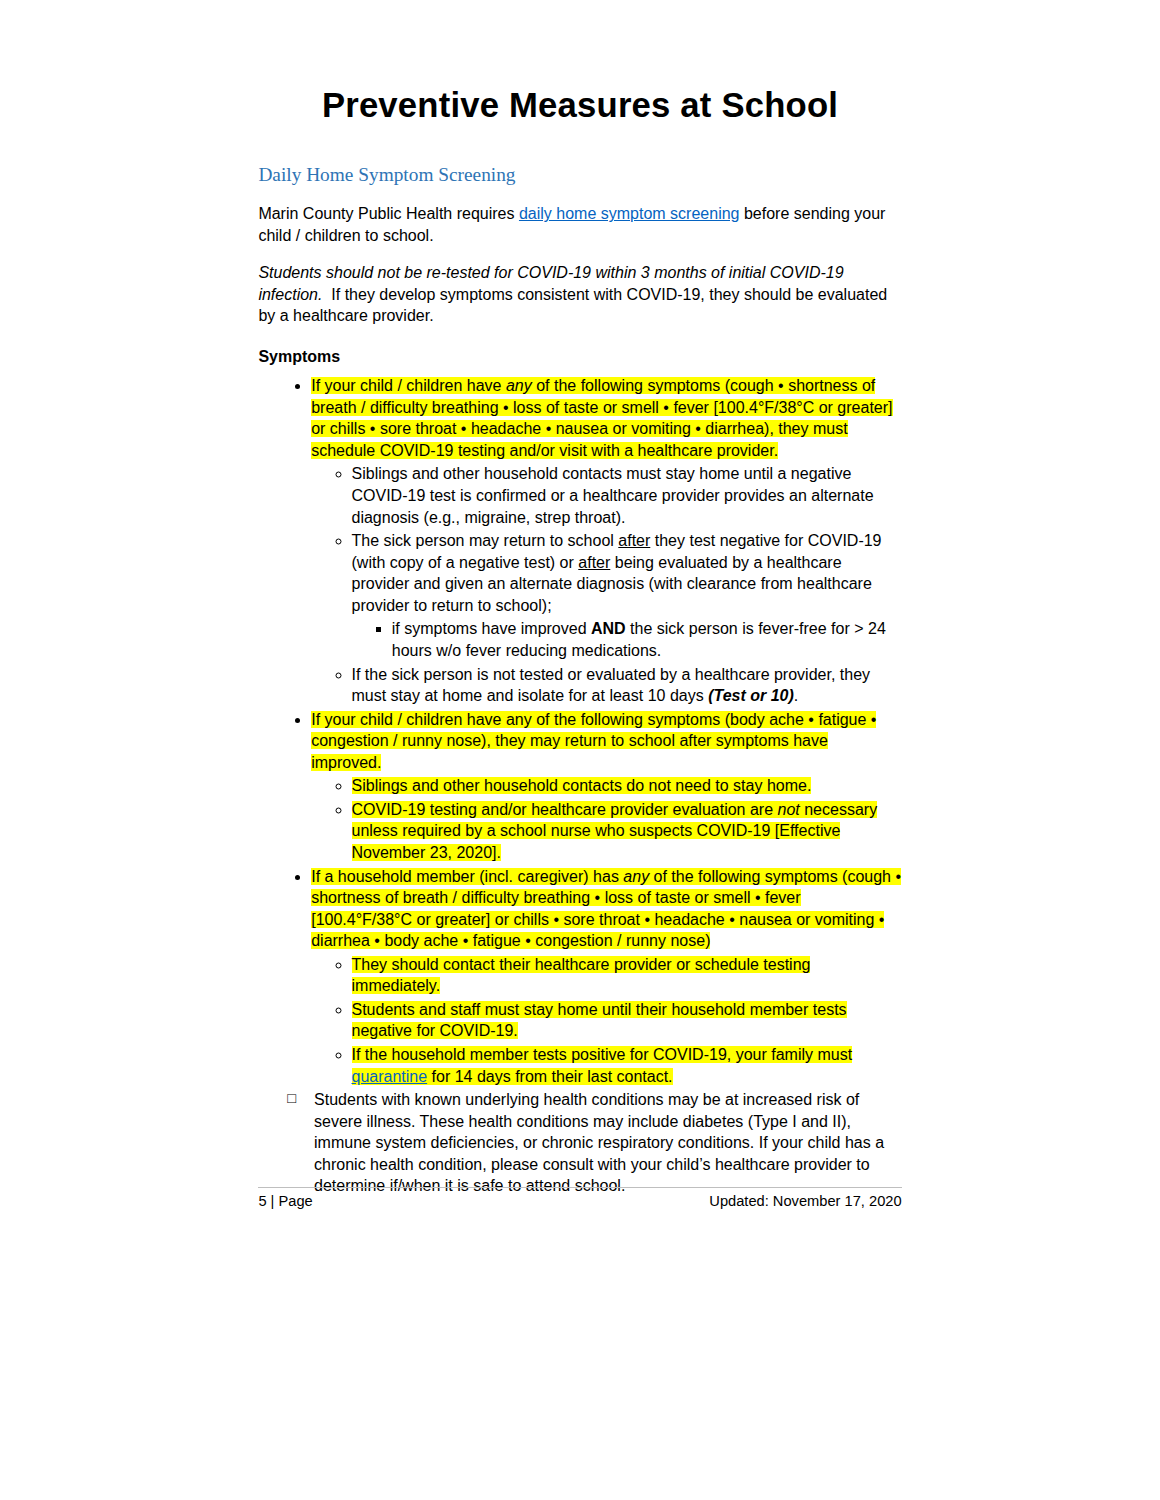Preventive Measures at School
Daily Home Symptom Screening
Marin County Public Health requires daily home symptom screening before sending your child / children to school.
Students should not be re-tested for COVID-19 within 3 months of initial COVID-19 infection. If they develop symptoms consistent with COVID-19, they should be evaluated by a healthcare provider.
Symptoms
If your child / children have any of the following symptoms (cough • shortness of breath / difficulty breathing • loss of taste or smell • fever [100.4°F/38°C or greater] or chills • sore throat • headache • nausea or vomiting • diarrhea), they must schedule COVID-19 testing and/or visit with a healthcare provider.
Siblings and other household contacts must stay home until a negative COVID-19 test is confirmed or a healthcare provider provides an alternate diagnosis (e.g., migraine, strep throat).
The sick person may return to school after they test negative for COVID-19 (with copy of a negative test) or after being evaluated by a healthcare provider and given an alternate diagnosis (with clearance from healthcare provider to return to school);
if symptoms have improved AND the sick person is fever-free for > 24 hours w/o fever reducing medications.
If the sick person is not tested or evaluated by a healthcare provider, they must stay at home and isolate for at least 10 days (Test or 10).
If your child / children have any of the following symptoms (body ache • fatigue • congestion / runny nose), they may return to school after symptoms have improved.
Siblings and other household contacts do not need to stay home.
COVID-19 testing and/or healthcare provider evaluation are not necessary unless required by a school nurse who suspects COVID-19 [Effective November 23, 2020].
If a household member (incl. caregiver) has any of the following symptoms (cough • shortness of breath / difficulty breathing • loss of taste or smell • fever [100.4°F/38°C or greater] or chills • sore throat • headache • nausea or vomiting • diarrhea • body ache • fatigue • congestion / runny nose)
They should contact their healthcare provider or schedule testing immediately.
Students and staff must stay home until their household member tests negative for COVID-19.
If the household member tests positive for COVID-19, your family must quarantine for 14 days from their last contact.
Students with known underlying health conditions may be at increased risk of severe illness. These health conditions may include diabetes (Type I and II), immune system deficiencies, or chronic respiratory conditions. If your child has a chronic health condition, please consult with your child’s healthcare provider to determine if/when it is safe to attend school.
5 | Page
Updated: November 17, 2020